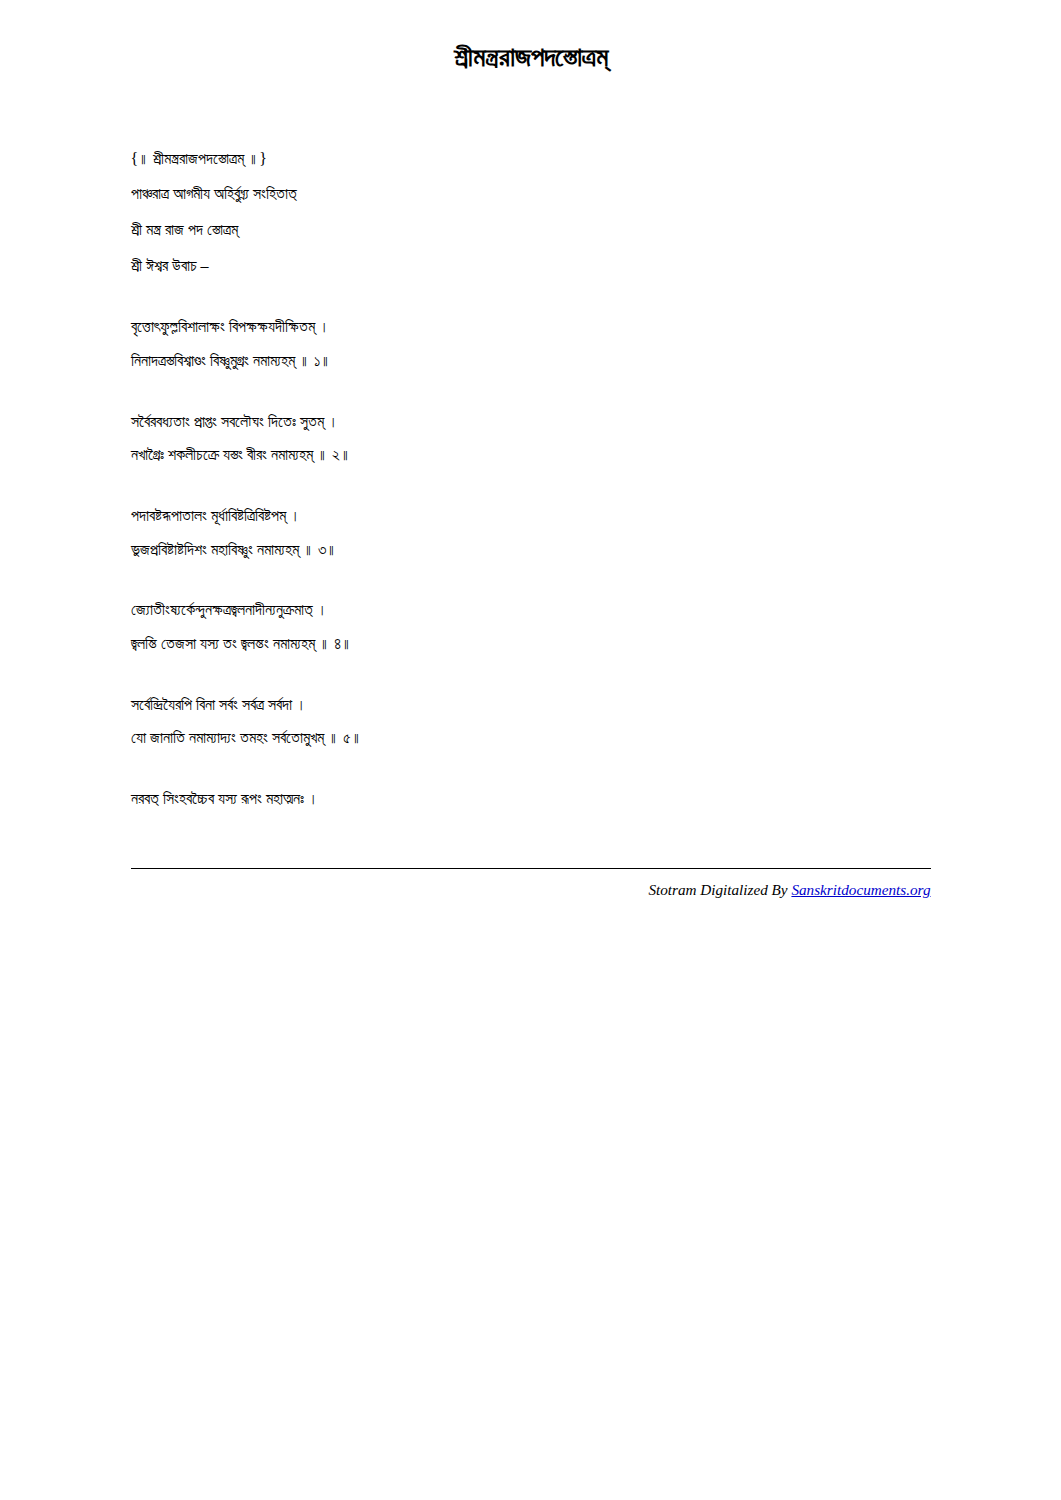শ্রীমন্ত্ররাজপদস্তোত্রম্
{॥ শ্রীমন্ত্ররাজপদস্তোত্রম্ ॥}
পাঞ্চরাত্র আগমীয অহির্বুধ্ন্য সংহিতাত্
শ্রী মন্ত্র রাজ পদ স্তোত্রম্
শ্রী ঈশ্বর উবাচ –
বৃত্তোৎফুল্লবিশালাক্ষং বিপক্ষক্ষযদীক্ষিতম্ ।
নিনাদত্রস্তবিশ্বাণ্ডং বিষ্ণুমুগ্রং নমাম্যহম্ ॥ ১॥
সর্বৈরবধ্যতাং প্রাপ্তং সবলৌঘং দিতেঃ সুতম্ ।
নখাগ্রৈঃ শকলীচক্রে যস্তং বীরং নমাম্যহম্ ॥ ২॥
পদাবষ্টব্ধপাতালং মূর্ধাবিষ্টত্রিবিষ্টপম্ ।
ভুজপ্রবিষ্টাষ্টদিশং মহাবিষ্ণুং নমাম্যহম্ ॥ ৩॥
জ্যোতীংষ্যর্কেন্দুনক্ষত্রজ্বলনাদীন্যনুক্রমাত্ ।
জ্বলন্তি তেজসা যস্য তং জ্বলন্তং নমাম্যহম্ ॥ ৪॥
সর্বেন্দ্রিযৈরপি বিনা সর্বং সর্বত্র সর্বদা ।
যো জানাতি নমাম্যাদ্যং তমহং সর্বতোমুখম্ ॥ ৫॥
নরবত্ সিংহবচ্চৈব যস্য রূপং মহাত্মনঃ ।
Stotram Digitalized By Sanskritdocuments.org